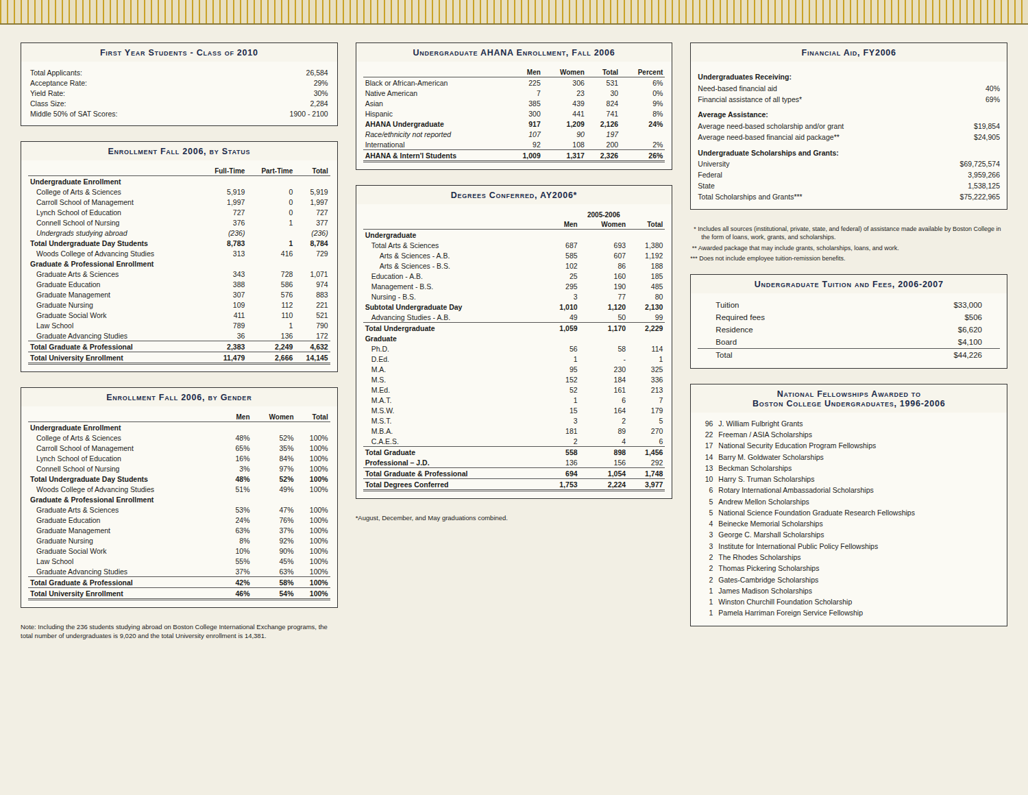First Year Students - Class of 2010
| Total Applicants: | 26,584 |
| Acceptance Rate: | 29% |
| Yield Rate: | 30% |
| Class Size: | 2,284 |
| Middle 50% of SAT Scores: | 1900 - 2100 |
Enrollment Fall 2006, by Status
| | Full-Time | Part-Time | Total |
| --- | --- | --- | --- |
| Undergraduate Enrollment | | | |
| College of Arts & Sciences | 5,919 | 0 | 5,919 |
| Carroll School of Management | 1,997 | 0 | 1,997 |
| Lynch School of Education | 727 | 0 | 727 |
| Connell School of Nursing | 376 | 1 | 377 |
| Undergrads studying abroad | (236) | | (236) |
| Total Undergraduate Day Students | 8,783 | 1 | 8,784 |
| Woods College of Advancing Studies | 313 | 416 | 729 |
| Graduate & Professional Enrollment | | | |
| Graduate Arts & Sciences | 343 | 728 | 1,071 |
| Graduate Education | 388 | 586 | 974 |
| Graduate Management | 307 | 576 | 883 |
| Graduate Nursing | 109 | 112 | 221 |
| Graduate Social Work | 411 | 110 | 521 |
| Law School | 789 | 1 | 790 |
| Graduate Advancing Studies | 36 | 136 | 172 |
| Total Graduate & Professional | 2,383 | 2,249 | 4,632 |
| Total University Enrollment | 11,479 | 2,666 | 14,145 |
Enrollment Fall 2006, by Gender
| | Men | Women | Total |
| --- | --- | --- | --- |
| Undergraduate Enrollment | | | |
| College of Arts & Sciences | 48% | 52% | 100% |
| Carroll School of Management | 65% | 35% | 100% |
| Lynch School of Education | 16% | 84% | 100% |
| Connell School of Nursing | 3% | 97% | 100% |
| Total Undergraduate Day Students | 48% | 52% | 100% |
| Woods College of Advancing Studies | 51% | 49% | 100% |
| Graduate & Professional Enrollment | | | |
| Graduate Arts & Sciences | 53% | 47% | 100% |
| Graduate Education | 24% | 76% | 100% |
| Graduate Management | 63% | 37% | 100% |
| Graduate Nursing | 8% | 92% | 100% |
| Graduate Social Work | 10% | 90% | 100% |
| Law School | 55% | 45% | 100% |
| Graduate Advancing Studies | 37% | 63% | 100% |
| Total Graduate & Professional | 42% | 58% | 100% |
| Total University Enrollment | 46% | 54% | 100% |
Note: Including the 236 students studying abroad on Boston College International Exchange programs, the total number of undergraduates is 9,020 and the total University enrollment is 14,381.
Undergraduate AHANA Enrollment, Fall 2006
| | Men | Women | Total | Percent |
| --- | --- | --- | --- | --- |
| Black or African-American | 225 | 306 | 531 | 6% |
| Native American | 7 | 23 | 30 | 0% |
| Asian | 385 | 439 | 824 | 9% |
| Hispanic | 300 | 441 | 741 | 8% |
| AHANA Undergraduate | 917 | 1,209 | 2,126 | 24% |
| Race/ethnicity not reported | 107 | 90 | 197 | |
| International | 92 | 108 | 200 | 2% |
| AHANA & Intern'l Students | 1,009 | 1,317 | 2,326 | 26% |
Degrees Conferred, AY2006*
| | 2005-2006 |
| --- | --- |
| | Men | Women | Total |
| Undergraduate | | | |
| Total Arts & Sciences | 687 | 693 | 1,380 |
| Arts & Sciences - A.B. | 585 | 607 | 1,192 |
| Arts & Sciences - B.S. | 102 | 86 | 188 |
| Education - A.B. | 25 | 160 | 185 |
| Management - B.S. | 295 | 190 | 485 |
| Nursing - B.S. | 3 | 77 | 80 |
| Subtotal Undergraduate Day | 1,010 | 1,120 | 2,130 |
| Advancing Studies - A.B. | 49 | 50 | 99 |
| Total Undergraduate | 1,059 | 1,170 | 2,229 |
| Graduate | | | |
| Ph.D. | 56 | 58 | 114 |
| D.Ed. | 1 | - | 1 |
| M.A. | 95 | 230 | 325 |
| M.S. | 152 | 184 | 336 |
| M.Ed. | 52 | 161 | 213 |
| M.A.T. | 1 | 6 | 7 |
| M.S.W. | 15 | 164 | 179 |
| M.S.T. | 3 | 2 | 5 |
| M.B.A. | 181 | 89 | 270 |
| C.A.E.S. | 2 | 4 | 6 |
| Total Graduate | 558 | 898 | 1,456 |
| Professional – J.D. | 136 | 156 | 292 |
| Total Graduate & Professional | 694 | 1,054 | 1,748 |
| Total Degrees Conferred | 1,753 | 2,224 | 3,977 |
*August, December, and May graduations combined.
Financial Aid, FY2006
Undergraduates Receiving:
Need-based financial aid 40%
Financial assistance of all types*69%
Average Assistance:
Average need-based scholarship and/or grant$19,854
Average need-based financial aid package**$24,905
Undergraduate Scholarships and Grants:
University$69,725,574
Federal 3,959,266
State 1,538,125
Total Scholarships and Grants***$75,222,965
* Includes all sources (institutional, private, state, and federal) of assistance made available by Boston College in the form of loans, work, grants, and scholarships.
** Awarded package that may include grants, scholarships, loans, and work.
*** Does not include employee tuition-remission benefits.
Undergraduate Tuition and Fees, 2006-2007
| Tuition | $33,000 |
| Required fees | $506 |
| Residence | $6,620 |
| Board | $4,100 |
| Total | $44,226 |
National Fellowships Awarded to
Boston College Undergraduates, 1996-2006
96 J. William Fulbright Grants
22 Freeman / ASIA Scholarships
17 National Security Education Program Fellowships
14 Barry M. Goldwater Scholarships
13 Beckman Scholarships
10 Harry S. Truman Scholarships
6 Rotary International Ambassadorial Scholarships
5 Andrew Mellon Scholarships
5 National Science Foundation Graduate Research Fellowships
4 Beinecke Memorial Scholarships
3 George C. Marshall Scholarships
3 Institute for International Public Policy Fellowships
2 The Rhodes Scholarships
2 Thomas Pickering Scholarships
2 Gates-Cambridge Scholarships
1 James Madison Scholarships
1 Winston Churchill Foundation Scholarship
1 Pamela Harriman Foreign Service Fellowship